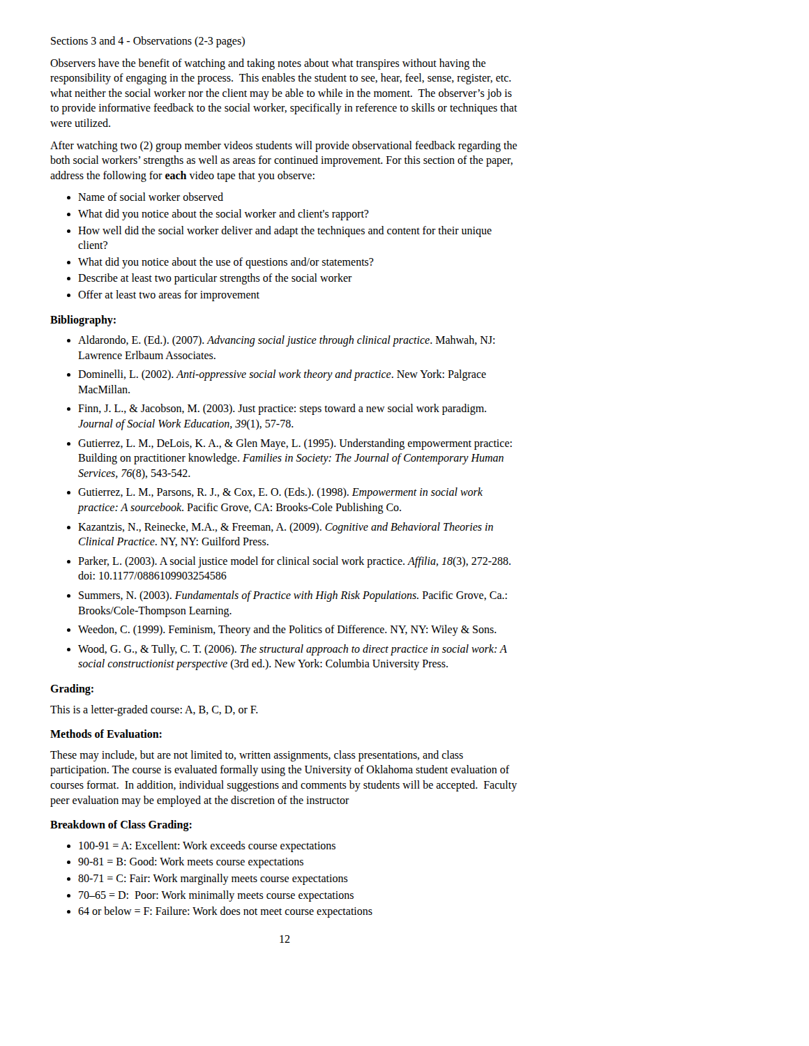Sections 3 and 4 - Observations (2-3 pages)
Observers have the benefit of watching and taking notes about what transpires without having the responsibility of engaging in the process. This enables the student to see, hear, feel, sense, register, etc. what neither the social worker nor the client may be able to while in the moment. The observer’s job is to provide informative feedback to the social worker, specifically in reference to skills or techniques that were utilized.
After watching two (2) group member videos students will provide observational feedback regarding the both social workers’ strengths as well as areas for continued improvement. For this section of the paper, address the following for each video tape that you observe:
Name of social worker observed
What did you notice about the social worker and client's rapport?
How well did the social worker deliver and adapt the techniques and content for their unique client?
What did you notice about the use of questions and/or statements?
Describe at least two particular strengths of the social worker
Offer at least two areas for improvement
Bibliography:
Aldarondo, E. (Ed.). (2007). Advancing social justice through clinical practice. Mahwah, NJ: Lawrence Erlbaum Associates.
Dominelli, L. (2002). Anti-oppressive social work theory and practice. New York: Palgrace MacMillan.
Finn, J. L., & Jacobson, M. (2003). Just practice: steps toward a new social work paradigm. Journal of Social Work Education, 39(1), 57-78.
Gutierrez, L. M., DeLois, K. A., & Glen Maye, L. (1995). Understanding empowerment practice: Building on practitioner knowledge. Families in Society: The Journal of Contemporary Human Services, 76(8), 543-542.
Gutierrez, L. M., Parsons, R. J., & Cox, E. O. (Eds.). (1998). Empowerment in social work practice: A sourcebook. Pacific Grove, CA: Brooks-Cole Publishing Co.
Kazantzis, N., Reinecke, M.A., & Freeman, A. (2009). Cognitive and Behavioral Theories in Clinical Practice. NY, NY: Guilford Press.
Parker, L. (2003). A social justice model for clinical social work practice. Affilia, 18(3), 272-288. doi: 10.1177/0886109903254586
Summers, N. (2003). Fundamentals of Practice with High Risk Populations. Pacific Grove, Ca.: Brooks/Cole-Thompson Learning.
Weedon, C. (1999). Feminism, Theory and the Politics of Difference. NY, NY: Wiley & Sons.
Wood, G. G., & Tully, C. T. (2006). The structural approach to direct practice in social work: A social constructionist perspective (3rd ed.). New York: Columbia University Press.
Grading:
This is a letter-graded course: A, B, C, D, or F.
Methods of Evaluation:
These may include, but are not limited to, written assignments, class presentations, and class participation. The course is evaluated formally using the University of Oklahoma student evaluation of courses format. In addition, individual suggestions and comments by students will be accepted. Faculty peer evaluation may be employed at the discretion of the instructor
Breakdown of Class Grading:
100-91 = A: Excellent: Work exceeds course expectations
90-81 = B: Good: Work meets course expectations
80-71 = C: Fair: Work marginally meets course expectations
70–65 = D: Poor: Work minimally meets course expectations
64 or below = F: Failure: Work does not meet course expectations
12